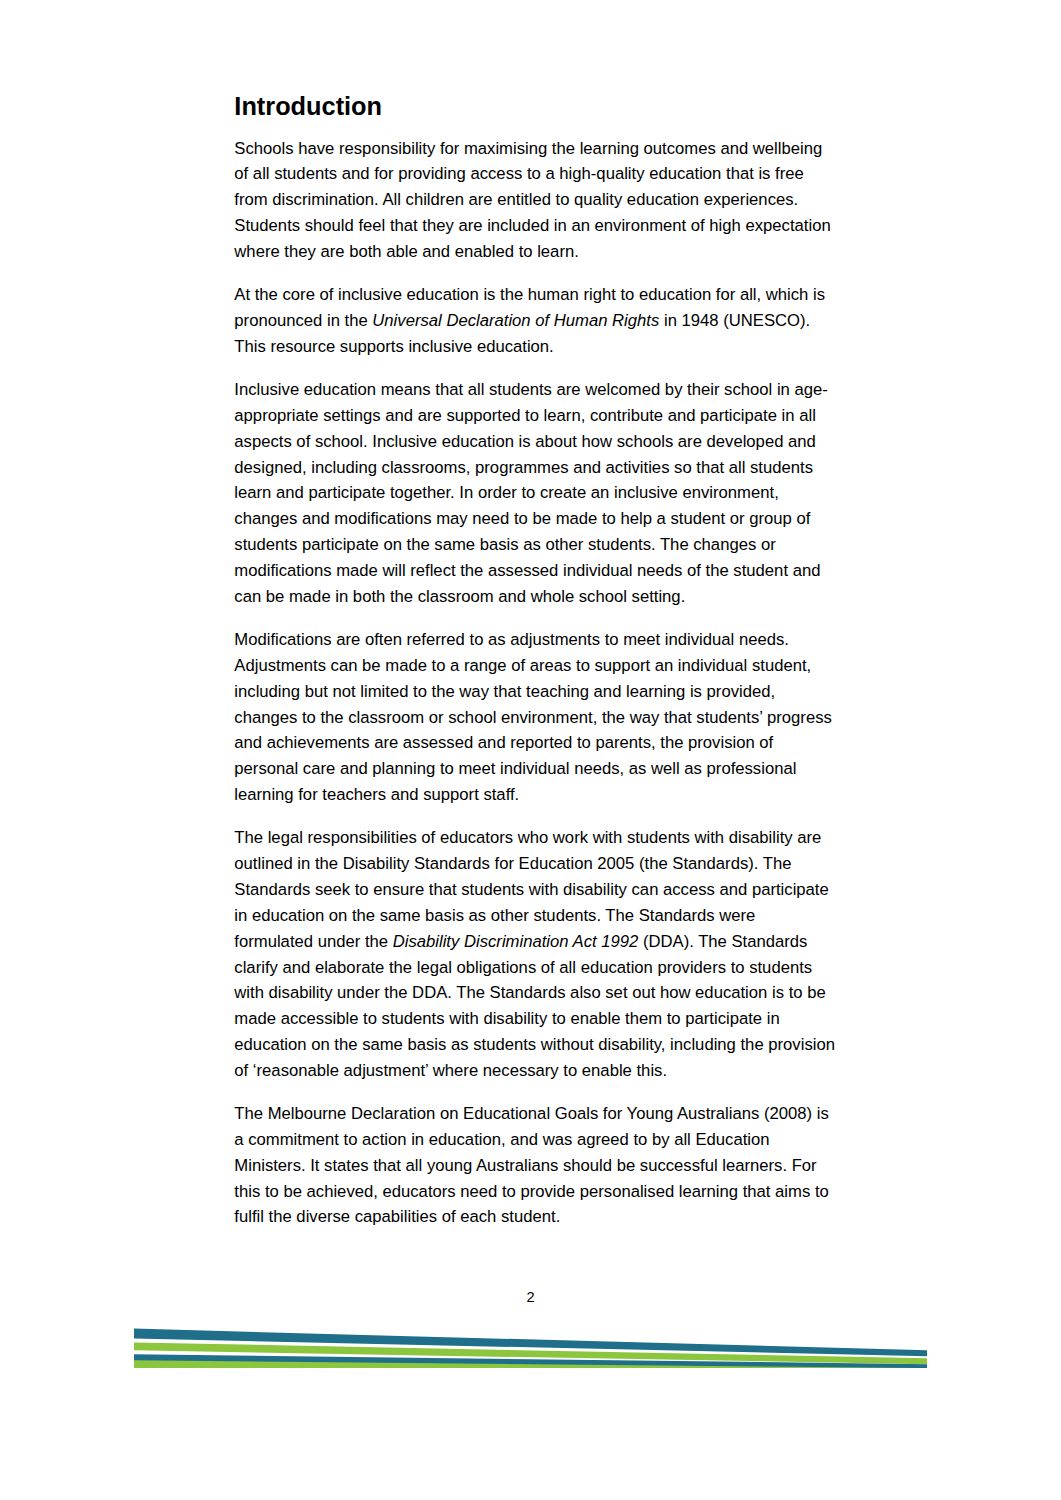Introduction
Schools have responsibility for maximising the learning outcomes and wellbeing of all students and for providing access to a high-quality education that is free from discrimination. All children are entitled to quality education experiences. Students should feel that they are included in an environment of high expectation where they are both able and enabled to learn.
At the core of inclusive education is the human right to education for all, which is pronounced in the Universal Declaration of Human Rights in 1948 (UNESCO). This resource supports inclusive education.
Inclusive education means that all students are welcomed by their school in age-appropriate settings and are supported to learn, contribute and participate in all aspects of school. Inclusive education is about how schools are developed and designed, including classrooms, programmes and activities so that all students learn and participate together. In order to create an inclusive environment, changes and modifications may need to be made to help a student or group of students participate on the same basis as other students. The changes or modifications made will reflect the assessed individual needs of the student and can be made in both the classroom and whole school setting.
Modifications are often referred to as adjustments to meet individual needs. Adjustments can be made to a range of areas to support an individual student, including but not limited to the way that teaching and learning is provided, changes to the classroom or school environment, the way that students’ progress and achievements are assessed and reported to parents, the provision of personal care and planning to meet individual needs, as well as professional learning for teachers and support staff.
The legal responsibilities of educators who work with students with disability are outlined in the Disability Standards for Education 2005 (the Standards). The Standards seek to ensure that students with disability can access and participate in education on the same basis as other students. The Standards were formulated under the Disability Discrimination Act 1992 (DDA). The Standards clarify and elaborate the legal obligations of all education providers to students with disability under the DDA. The Standards also set out how education is to be made accessible to students with disability to enable them to participate in education on the same basis as students without disability, including the provision of ‘reasonable adjustment’ where necessary to enable this.
The Melbourne Declaration on Educational Goals for Young Australians (2008) is a commitment to action in education, and was agreed to by all Education Ministers. It states that all young Australians should be successful learners. For this to be achieved, educators need to provide personalised learning that aims to fulfil the diverse capabilities of each student.
2